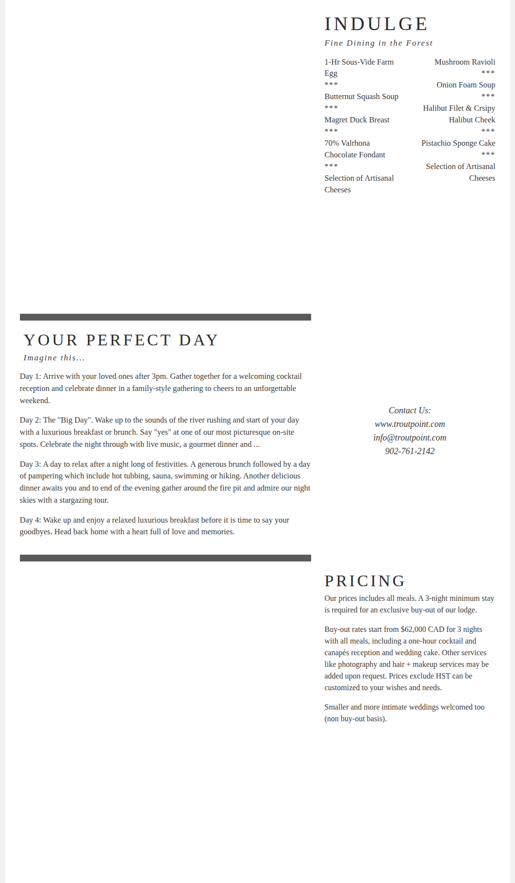Indulge
Fine Dining in the Forest
1-Hr Sous-Vide Farm Egg
***
Butternut Squash Soup
***
Magret Duck Breast
***
70% Valrhona Chocolate Fondant
***
Selection of Artisanal Cheeses
Mushroom Ravioli
***
Onion Foam Soup
***
Halibut Filet & Crsipy Halibut Cheek
***
Pistachio Sponge Cake
***
Selection of Artisanal Cheeses
Your Perfect Day
Imagine this...
Day 1: Arrive with your loved ones after 3pm. Gather together for a welcoming cocktail reception and celebrate dinner in a family-style gathering to cheers to an unforgettable weekend.
Day 2: The "Big Day". Wake up to the sounds of the river rushing and start of your day with a luxurious breakfast or brunch. Say "yes" at one of our most picturesque on-site spots. Celebrate the night through with live music, a gourmet dinner and ...
Day 3: A day to relax after a night long of festivities. A generous brunch followed by a day of pampering which include hot tubbing, sauna, swimming or hiking. Another delicious dinner awaits you and to end of the evening gather around the fire pit and admire our night skies with a stargazing tour.
Day 4: Wake up and enjoy a relaxed luxurious breakfast before it is time to say your goodbyes. Head back home with a heart full of love and memories.
Contact Us:
www.troutpoint.com
info@troutpoint.com
902-761-2142
Pricing
Our prices includes all meals. A 3-night minimum stay is required for an exclusive buy-out of our lodge.
Buy-out rates start from $62,000 CAD for 3 nights with all meals, including a one-hour cocktail and canapés reception and wedding cake. Other services like photography and hair + makeup services may be added upon request. Prices exclude HST can be customized to your wishes and needs.
Smaller and more intimate weddings welcomed too (non buy-out basis).